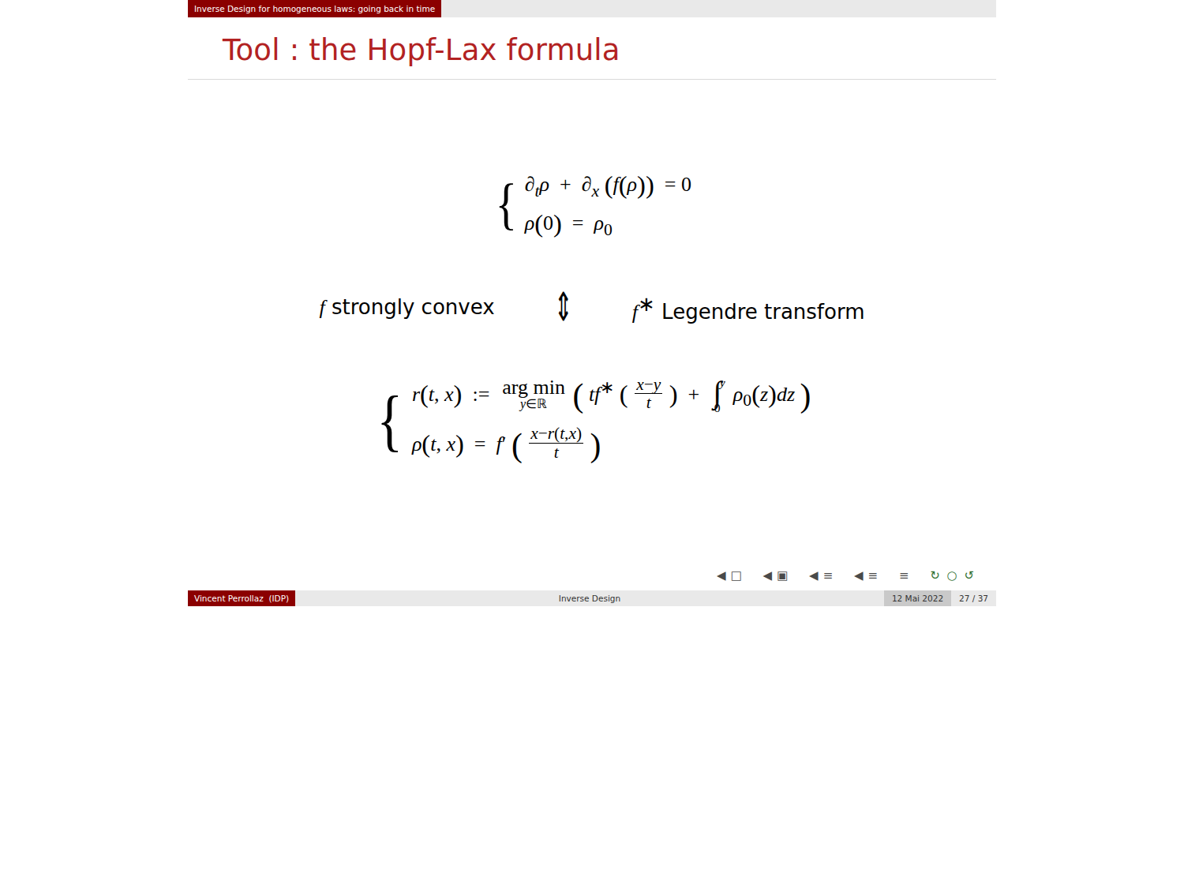Inverse Design for homogeneous laws: going back in time
Tool : the Hopf-Lax formula
{
∂tρ + ∂x (f(ρ)) = 0
ρ(0) = ρ0
f strongly convex ⇕ f∗ Legendre transform
{
r(t, x) := arg min y∈ℝ ( tf∗ ( x−y t ) + y∫0 ρ0(z) dz )
ρ(t, x) = f′ ( x−r(t,x) t )
◀□ ◀▣ ◀≡ ◀≡ ≡ ↻ ○ ↺
Vincent Perrollaz (IDP)
Inverse Design
12 Mai 2022
27 / 37